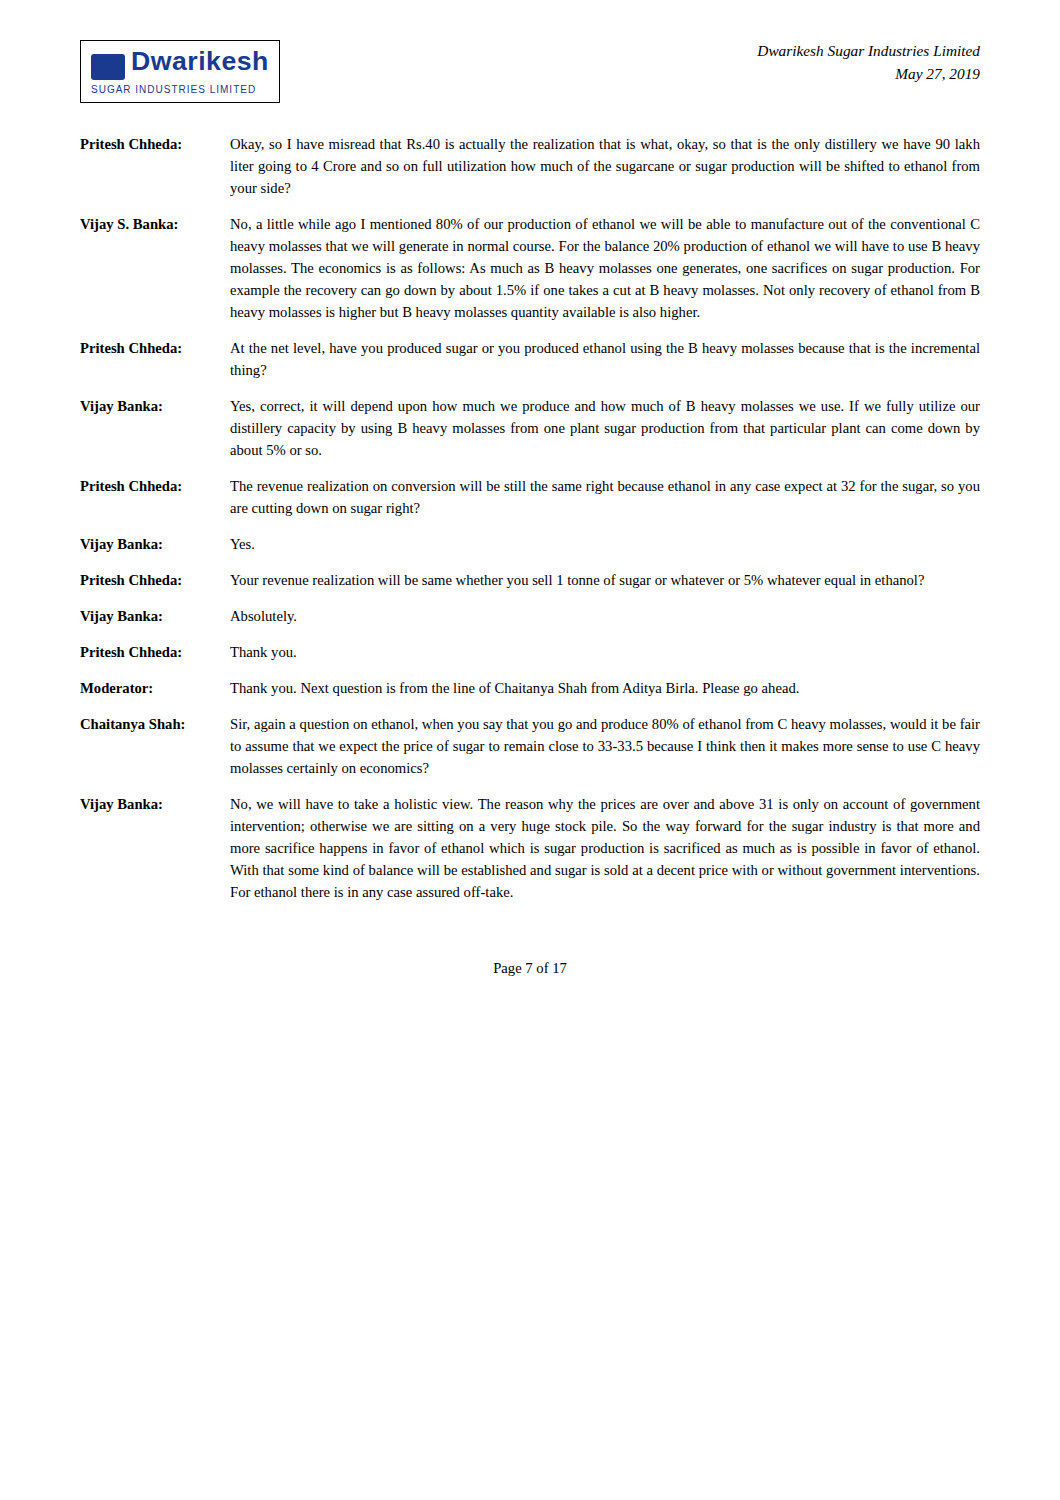Dwarikesh
Sugar Industries Limited
Dwarikesh Sugar Industries Limited
May 27, 2019
| Pritesh Chheda: | Okay, so I have misread that Rs.40 is actually the realization that is what, okay, so that is the only distillery we have 90 lakh liter going to 4 Crore and so on full utilization how much of the sugarcane or sugar production will be shifted to ethanol from your side? |
| Vijay S. Banka: | No, a little while ago I mentioned 80% of our production of ethanol we will be able to manufacture out of the conventional C heavy molasses that we will generate in normal course. For the balance 20% production of ethanol we will have to use B heavy molasses. The economics is as follows: As much as B heavy molasses one generates, one sacrifices on sugar production. For example the recovery can go down by about 1.5% if one takes a cut at B heavy molasses. Not only recovery of ethanol from B heavy molasses is higher but B heavy molasses quantity available is also higher. |
| Pritesh Chheda: | At the net level, have you produced sugar or you produced ethanol using the B heavy molasses because that is the incremental thing? |
| Vijay Banka: | Yes, correct, it will depend upon how much we produce and how much of B heavy molasses we use. If we fully utilize our distillery capacity by using B heavy molasses from one plant sugar production from that particular plant can come down by about 5% or so. |
| Pritesh Chheda: | The revenue realization on conversion will be still the same right because ethanol in any case expect at 32 for the sugar, so you are cutting down on sugar right? |
| Vijay Banka: | Yes. |
| Pritesh Chheda: | Your revenue realization will be same whether you sell 1 tonne of sugar or whatever or 5% whatever equal in ethanol? |
| Vijay Banka: | Absolutely. |
| Pritesh Chheda: | Thank you. |
| Moderator: | Thank you. Next question is from the line of Chaitanya Shah from Aditya Birla. Please go ahead. |
| Chaitanya Shah: | Sir, again a question on ethanol, when you say that you go and produce 80% of ethanol from C heavy molasses, would it be fair to assume that we expect the price of sugar to remain close to 33-33.5 because I think then it makes more sense to use C heavy molasses certainly on economics? |
| Vijay Banka: | No, we will have to take a holistic view. The reason why the prices are over and above 31 is only on account of government intervention; otherwise we are sitting on a very huge stock pile. So the way forward for the sugar industry is that more and more sacrifice happens in favor of ethanol which is sugar production is sacrificed as much as is possible in favor of ethanol. With that some kind of balance will be established and sugar is sold at a decent price with or without government interventions. For ethanol there is in any case assured off-take. |
Page 7 of 17